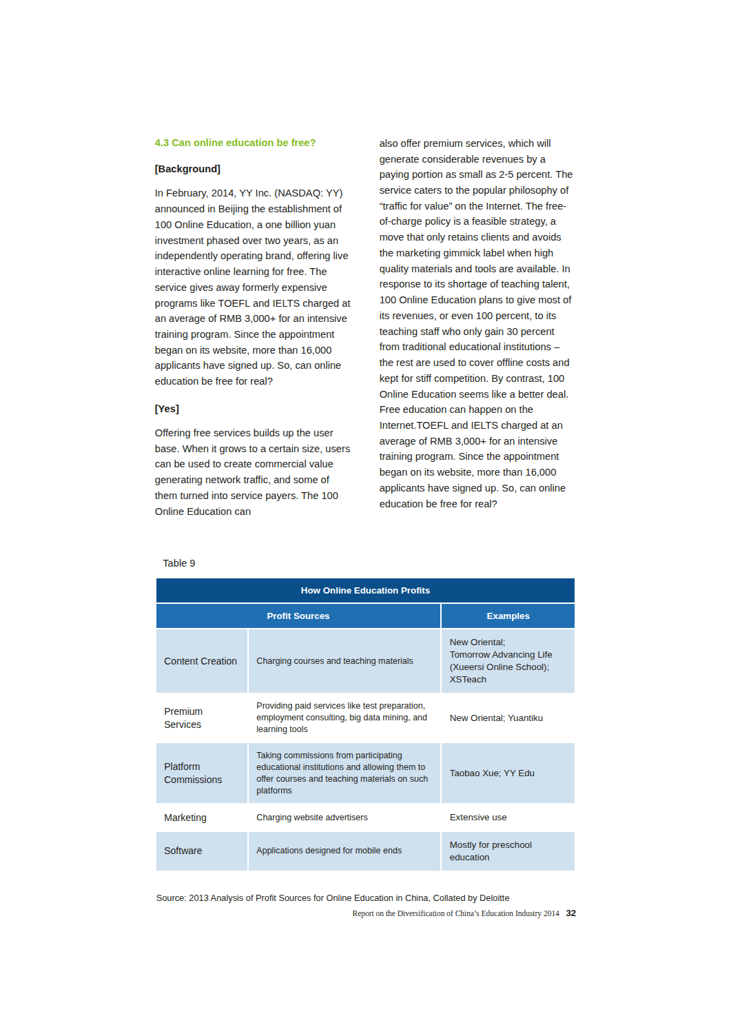4.3 Can online education be free?
[Background]
In February, 2014, YY Inc. (NASDAQ: YY) announced in Beijing the establishment of 100 Online Education, a one billion yuan investment phased over two years, as an independently operating brand, offering live interactive online learning for free. The service gives away formerly expensive programs like TOEFL and IELTS charged at an average of RMB 3,000+ for an intensive training program. Since the appointment began on its website, more than 16,000 applicants have signed up. So, can online education be free for real?
[Yes]
Offering free services builds up the user base. When it grows to a certain size, users can be used to create commercial value generating network traffic, and some of them turned into service payers. The 100 Online Education can
also offer premium services, which will generate considerable revenues by a paying portion as small as 2-5 percent. The service caters to the popular philosophy of “traffic for value” on the Internet. The free-of-charge policy is a feasible strategy, a move that only retains clients and avoids the marketing gimmick label when high quality materials and tools are available. In response to its shortage of teaching talent, 100 Online Education plans to give most of its revenues, or even 100 percent, to its teaching staff who only gain 30 percent from traditional educational institutions – the rest are used to cover offline costs and kept for stiff competition. By contrast, 100 Online Education seems like a better deal. Free education can happen on the Internet.TOEFL and IELTS charged at an average of RMB 3,000+ for an intensive training program. Since the appointment began on its website, more than 16,000 applicants have signed up. So, can online education be free for real?
Table 9
| How Online Education Profits |
| --- |
| Profit Sources | Examples |
| Content Creation | Charging courses and teaching materials | New Oriental; Tomorrow Advancing Life (Xueersi Online School); XSTeach |
| Premium Services | Providing paid services like test preparation, employment consulting, big data mining, and learning tools | New Oriental; Yuantiku |
| Platform Commissions | Taking commissions from participating educational institutions and allowing them to offer courses and teaching materials on such platforms | Taobao Xue; YY Edu |
| Marketing | Charging website advertisers | Extensive use |
| Software | Applications designed for mobile ends | Mostly for preschool education |
Source: 2013 Analysis of Profit Sources for Online Education in China, Collated by Deloitte
Report on the Diversification of China’s Education Industry 201432